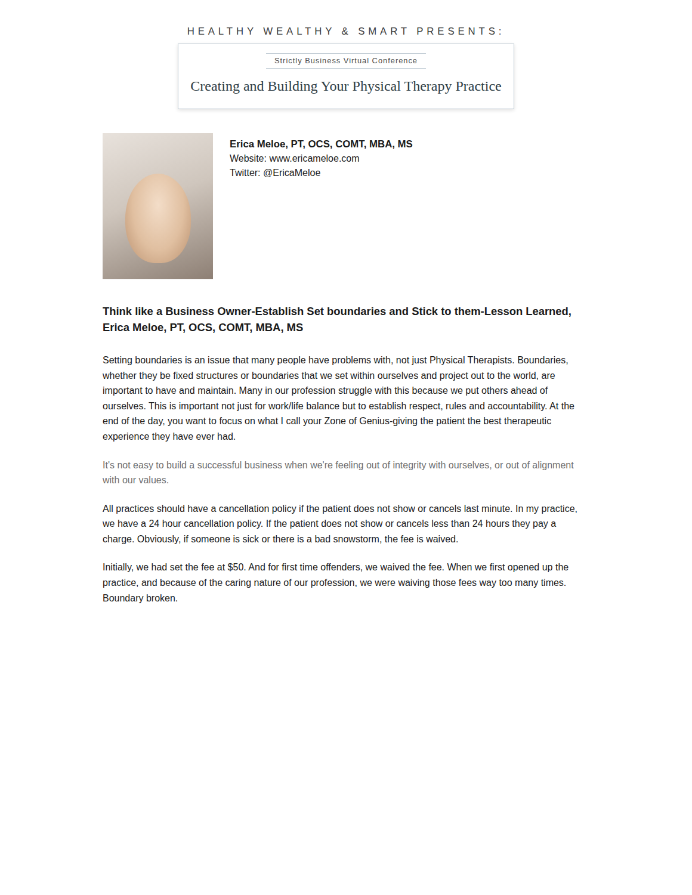HEALTHY WEALTHY & SMART PRESENTS:
Strictly Business Virtual Conference
Creating and Building Your Physical Therapy Practice
Erica Meloe, PT, OCS, COMT, MBA, MS
Website: www.ericameloe.com
Twitter: @EricaMeloe
Think like a Business Owner-Establish Set boundaries and Stick to them-Lesson Learned, Erica Meloe, PT, OCS, COMT, MBA, MS
Setting boundaries is an issue that many people have problems with, not just Physical Therapists. Boundaries, whether they be fixed structures or boundaries that we set within ourselves and project out to the world, are important to have and maintain. Many in our profession struggle with this because we put others ahead of ourselves. This is important not just for work/life balance but to establish respect, rules and accountability. At the end of the day, you want to focus on what I call your Zone of Genius-giving the patient the best therapeutic experience they have ever had.
It's not easy to build a successful business when we're feeling out of integrity with ourselves, or out of alignment with our values.
All practices should have a cancellation policy if the patient does not show or cancels last minute. In my practice, we have a 24 hour cancellation policy. If the patient does not show or cancels less than 24 hours they pay a charge. Obviously, if someone is sick or there is a bad snowstorm, the fee is waived.
Initially, we had set the fee at $50. And for first time offenders, we waived the fee. When we first opened up the practice, and because of the caring nature of our profession, we were waiving those fees way too many times. Boundary broken.